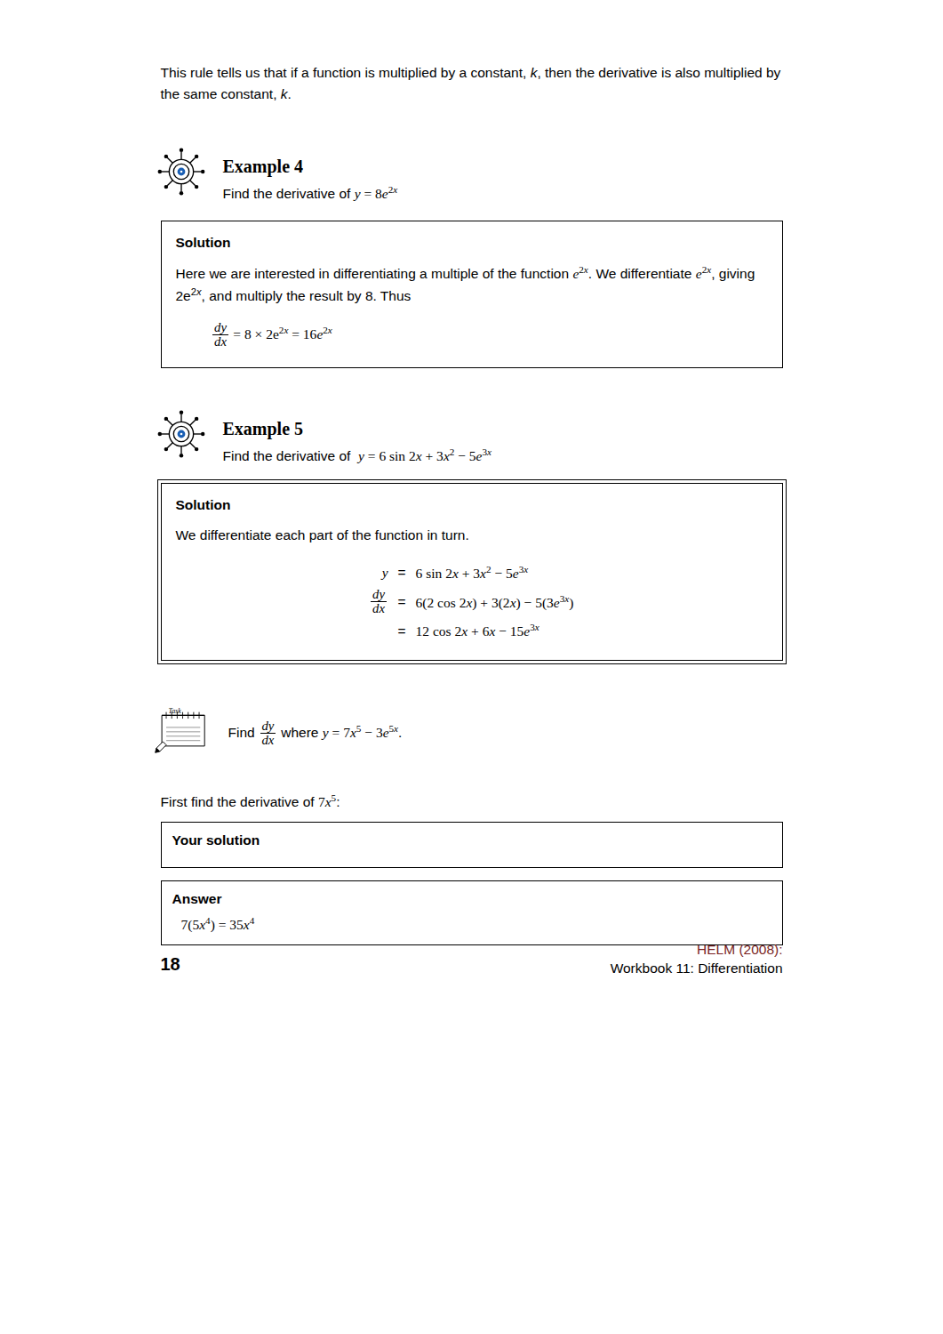This rule tells us that if a function is multiplied by a constant, k, then the derivative is also multiplied by the same constant, k.
Example 4
Find the derivative of y = 8e2x
Solution
Here we are interested in differentiating a multiple of the function e2x. We differentiate e2x, giving 2e2x, and multiply the result by 8. Thus
dy dx = 8 × 2e2x = 16e2x
Example 5
Find the derivative of y = 6 sin 2x + 3x2 − 5e3x
Solution
We differentiate each part of the function in turn.
| y | = | 6 sin 2 x + 3 x 2 − 5 e 3 x |
| dy dx | = | 6(2 cos 2 x ) + 3(2 x ) − 5(3 e 3 x ) |
| | = | 12 cos 2 x + 6 x − 15 e 3 x |
Task
Find dy dx where y = 7x5 − 3e5x.
First find the derivative of 7x5:
Your solution
Answer
7(5x4) = 35x4
18
HELM (2008):
Workbook 11: Differentiation